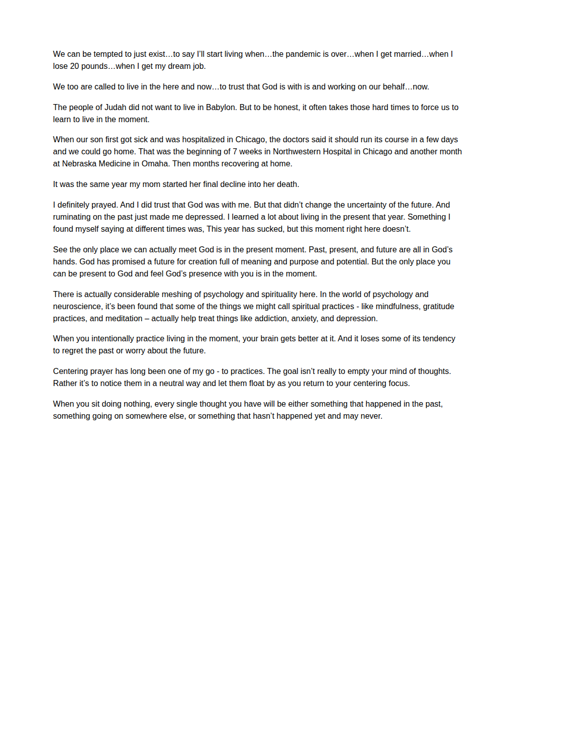We can be tempted to just exist…to say I’ll start living when…the pandemic is over…when I get married…when I lose 20 pounds…when I get my dream job.
We too are called to live in the here and now…to trust that God is with is and working on our behalf…now.
The people of Judah did not want to live in Babylon. But to be honest, it often takes those hard times to force us to learn to live in the moment.
When our son first got sick and was hospitalized in Chicago, the doctors said it should run its course in a few days and we could go home. That was the beginning of 7 weeks in Northwestern Hospital in Chicago and another month at Nebraska Medicine in Omaha. Then months recovering at home.
It was the same year my mom started her final decline into her death.
I definitely prayed. And I did trust that God was with me. But that didn’t change the uncertainty of the future. And ruminating on the past just made me depressed. I learned a lot about living in the present that year. Something I found myself saying at different times was, This year has sucked, but this moment right here doesn’t.
See the only place we can actually meet God is in the present moment. Past, present, and future are all in God’s hands. God has promised a future for creation full of meaning and purpose and potential. But the only place you can be present to God and feel God’s presence with you is in the moment.
There is actually considerable meshing of psychology and spirituality here. In the world of psychology and neuroscience, it’s been found that some of the things we might call spiritual practices - like mindfulness, gratitude practices, and meditation – actually help treat things like addiction, anxiety, and depression.
When you intentionally practice living in the moment, your brain gets better at it. And it loses some of its tendency to regret the past or worry about the future.
Centering prayer has long been one of my go - to practices. The goal isn’t really to empty your mind of thoughts. Rather it’s to notice them in a neutral way and let them float by as you return to your centering focus.
When you sit doing nothing, every single thought you have will be either something that happened in the past, something going on somewhere else, or something that hasn’t happened yet and may never.